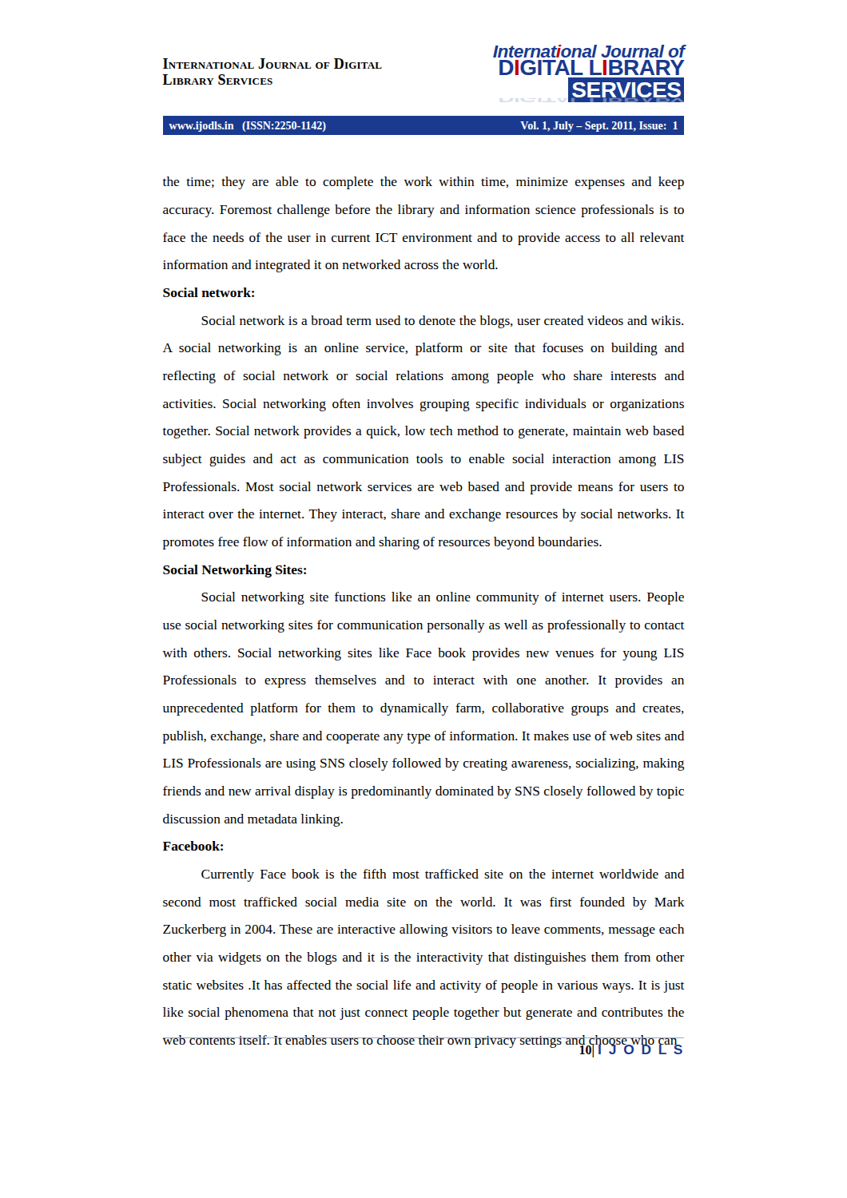International Journal of Digital Library Services
International Journal of
DIGITAL LIBRARY SERVICES
DIGITAL LIBRARY SERVICES
www.ijodls.in (ISSN:2250-1142)
Vol. 1, July – Sept. 2011, Issue: 1
the time; they are able to complete the work within time, minimize expenses and keep accuracy. Foremost challenge before the library and information science professionals is to face the needs of the user in current ICT environment and to provide access to all relevant information and integrated it on networked across the world.
Social network:
Social network is a broad term used to denote the blogs, user created videos and wikis. A social networking is an online service, platform or site that focuses on building and reflecting of social network or social relations among people who share interests and activities. Social networking often involves grouping specific individuals or organizations together. Social network provides a quick, low tech method to generate, maintain web based subject guides and act as communication tools to enable social interaction among LIS Professionals. Most social network services are web based and provide means for users to interact over the internet. They interact, share and exchange resources by social networks. It promotes free flow of information and sharing of resources beyond boundaries.
Social Networking Sites:
Social networking site functions like an online community of internet users. People use social networking sites for communication personally as well as professionally to contact with others. Social networking sites like Face book provides new venues for young LIS Professionals to express themselves and to interact with one another. It provides an unprecedented platform for them to dynamically farm, collaborative groups and creates, publish, exchange, share and cooperate any type of information. It makes use of web sites and LIS Professionals are using SNS closely followed by creating awareness, socializing, making friends and new arrival display is predominantly dominated by SNS closely followed by topic discussion and metadata linking.
Facebook:
Currently Face book is the fifth most trafficked site on the internet worldwide and second most trafficked social media site on the world. It was first founded by Mark Zuckerberg in 2004. These are interactive allowing visitors to leave comments, message each other via widgets on the blogs and it is the interactivity that distinguishes them from other static websites .It has affected the social life and activity of people in various ways. It is just like social phenomena that not just connect people together but generate and contributes the web contents itself. It enables users to choose their own privacy settings and choose who can
10| I J O D L S